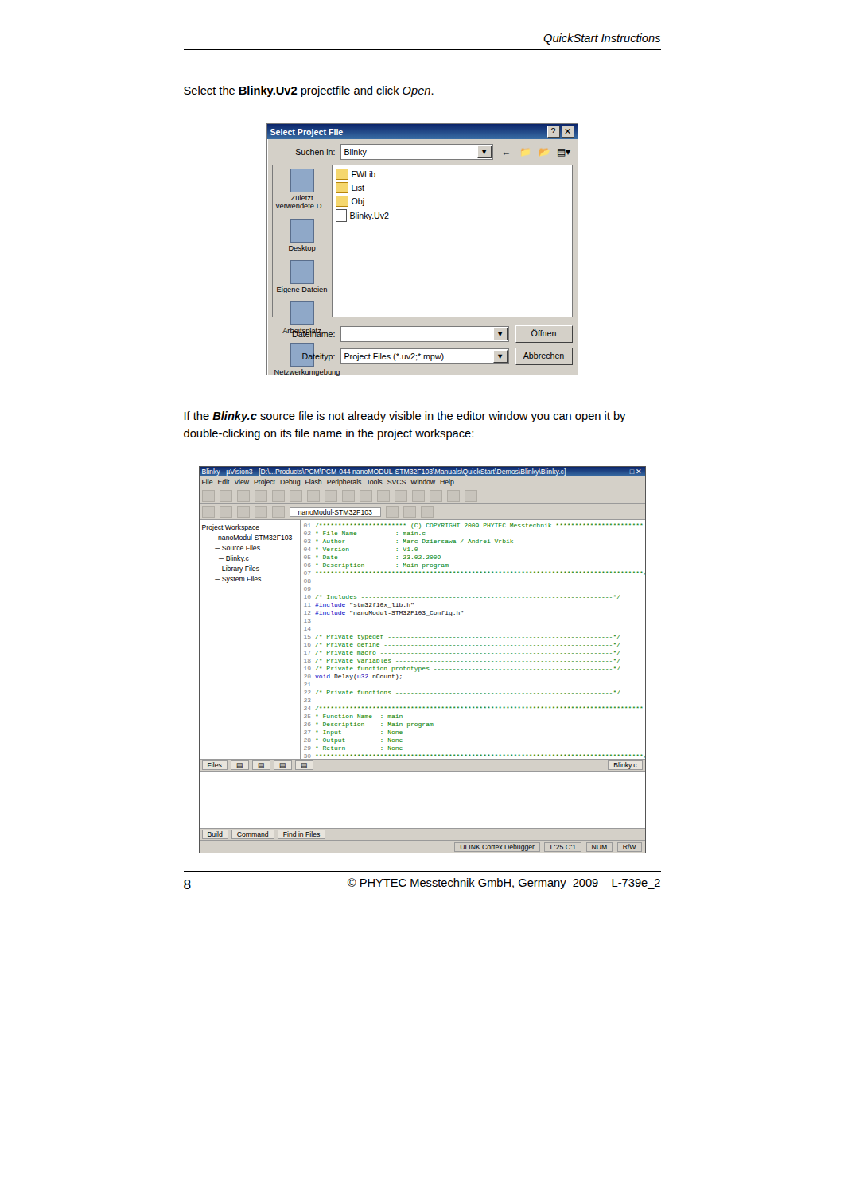QuickStart Instructions
Select the Blinky.Uv2 projectfile and click Open.
Select Project File ?✕
Suchen in:
Blinky ▼
←📁📂▤▾
Zuletzt verwendete D...
Desktop
Eigene Dateien
Arbeitsplatz
Netzwerkumgebung
FWLib
List
Obj
Blinky.Uv2
Dateiname:
▼
Öffnen
Dateityp:
Project Files (*.uv2;*.mpw) ▼
Abbrechen
If the Blinky.c source file is not already visible in the editor window you can open it by double-clicking on its file name in the project workspace:
Blinky - µVision3 - [D:\...Products\PCM\PCM-044 nanoMODUL-STM32F103\Manuals\QuickStart\Demos\Blinky\Blinky.c] – □ ✕
File Edit View Project Debug Flash Peripherals Tools SVCS Window Help
nanoModul-STM32F103
Project Workspace
─ nanoModul-STM32F103
─ Source Files
─ Blinky.c
─ Library Files
─ System Files
01 /*********************** (C) COPYRIGHT 2009 PHYTEC Messtechnik ***********************
02 * File Name          : main.c
03 * Author             : Marc Dziersawa / Andrei Vrbik
04 * Version            : V1.0
05 * Date               : 23.02.2009
06 * Description        : Main program
07 **************************************************************************************/
08
09
10 /* Includes ------------------------------------------------------------------*/
11 #include "stm32f10x_lib.h"
12 #include "nanoModul-STM32F103_Config.h"
13
14
15 /* Private typedef -----------------------------------------------------------*/
16 /* Private define ------------------------------------------------------------*/
17 /* Private macro -------------------------------------------------------------*/
18 /* Private variables ---------------------------------------------------------*/
19 /* Private function prototypes -----------------------------------------------*/
20 void Delay(u32 nCount);
21
22 /* Private functions ---------------------------------------------------------*/
23
24 /*************************************************************************************
25 * Function Name  : main
26 * Description    : Main program
27 * Input          : None
28 * Output         : None
29 * Return         : None
30 **************************************************************************************/
31 int main(void)
32 {
33     // Configure the System Clocks
34     RCC_Configuration();
35
36     // Configures Vector Table base location
37     NVIC_Configuration();
38
39
40     // Configure the GPIOs
41     GPIO_Configuration();
42
Files ▤ ▤ ▤ ▤ Blinky.c
Build Command Find in Files
ULINK Cortex Debugger L:25 C:1 NUM R/W
8 © PHYTEC Messtechnik GmbH, Germany 2009 L-739e_2